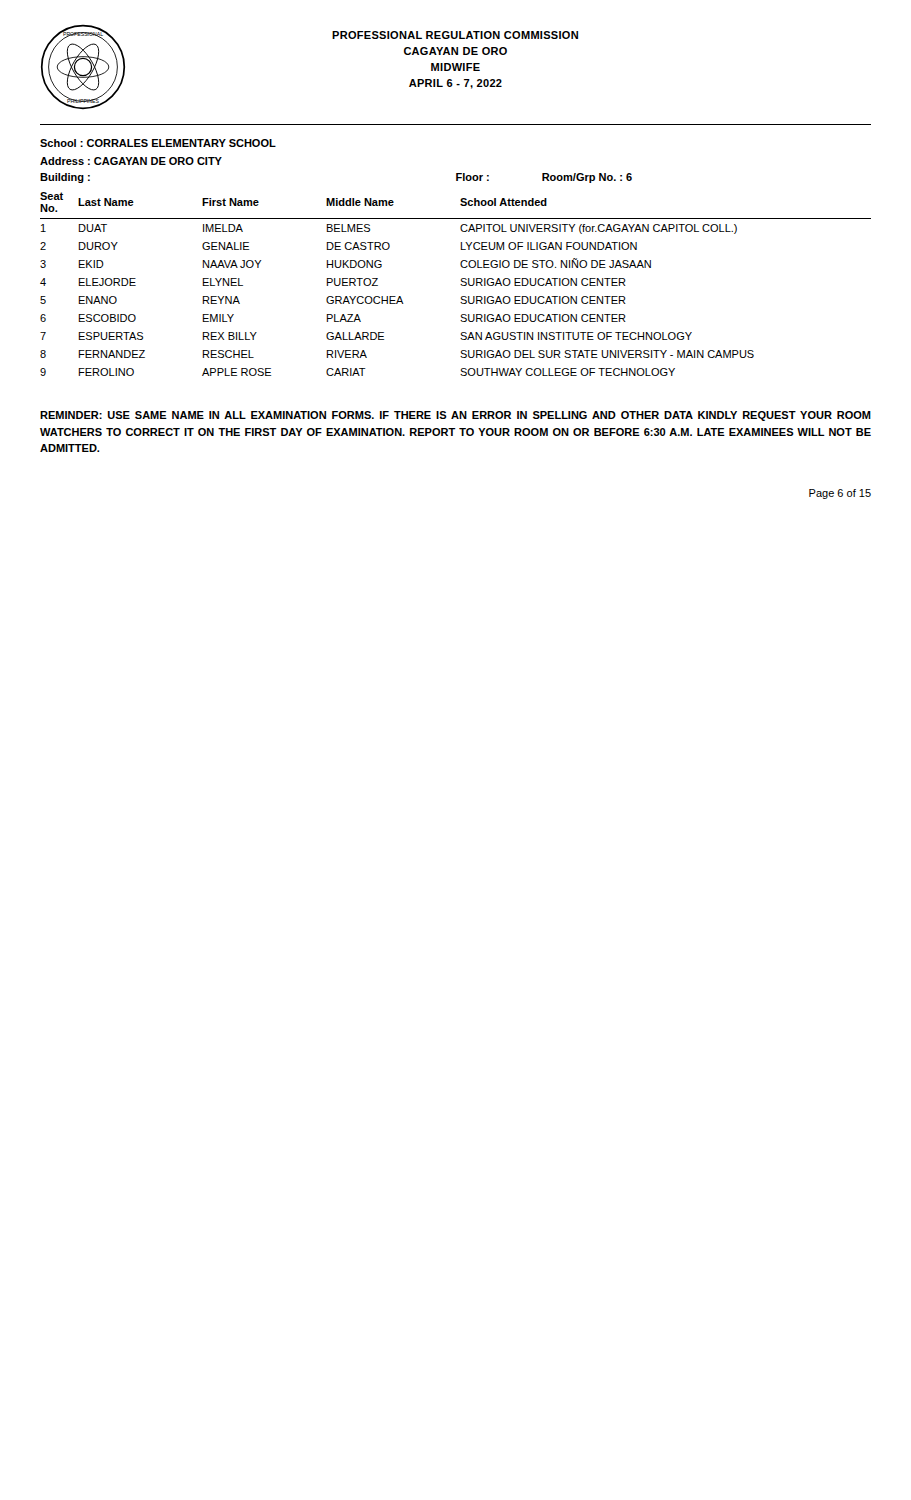PROFESSIONAL REGULATION COMMISSION
CAGAYAN DE ORO
MIDWIFE
APRIL 6 - 7, 2022
| School : CORRALES ELEMENTARY SCHOOL | |
| Address : CAGAYAN DE ORO CITY | |
| Building : | Floor : Room/Grp No. : 6 |
| Seat No. | Last Name | First Name | Middle Name | School Attended |
| --- | --- | --- | --- | --- |
| 1 | DUAT | IMELDA | BELMES | CAPITOL UNIVERSITY (for.CAGAYAN CAPITOL COLL.) |
| 2 | DUROY | GENALIE | DE CASTRO | LYCEUM OF ILIGAN FOUNDATION |
| 3 | EKID | NAAVA JOY | HUKDONG | COLEGIO DE STO. NIÑO DE JASAAN |
| 4 | ELEJORDE | ELYNEL | PUERTOZ | SURIGAO EDUCATION CENTER |
| 5 | ENANO | REYNA | GRAYCOCHEA | SURIGAO EDUCATION CENTER |
| 6 | ESCOBIDO | EMILY | PLAZA | SURIGAO EDUCATION CENTER |
| 7 | ESPUERTAS | REX BILLY | GALLARDE | SAN AGUSTIN INSTITUTE OF TECHNOLOGY |
| 8 | FERNANDEZ | RESCHEL | RIVERA | SURIGAO DEL SUR STATE UNIVERSITY - MAIN CAMPUS |
| 9 | FEROLINO | APPLE ROSE | CARIAT | SOUTHWAY COLLEGE OF TECHNOLOGY |
REMINDER: USE SAME NAME IN ALL EXAMINATION FORMS. IF THERE IS AN ERROR IN SPELLING AND OTHER DATA KINDLY REQUEST YOUR ROOM WATCHERS TO CORRECT IT ON THE FIRST DAY OF EXAMINATION. REPORT TO YOUR ROOM ON OR BEFORE 6:30 A.M. LATE EXAMINEES WILL NOT BE ADMITTED.
Page 6 of 15